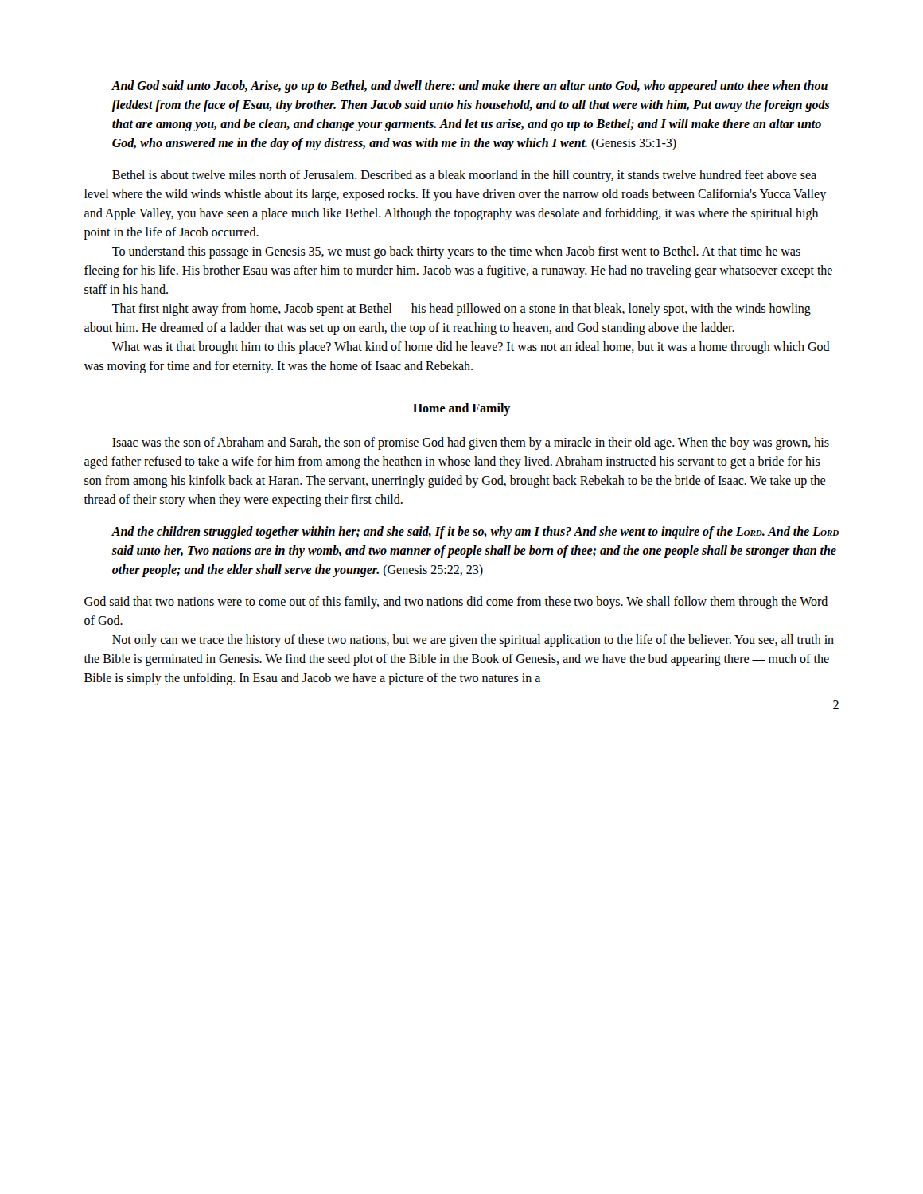And God said unto Jacob, Arise, go up to Bethel, and dwell there: and make there an altar unto God, who appeared unto thee when thou fleddest from the face of Esau, thy brother. Then Jacob said unto his household, and to all that were with him, Put away the foreign gods that are among you, and be clean, and change your garments. And let us arise, and go up to Bethel; and I will make there an altar unto God, who answered me in the day of my distress, and was with me in the way which I went. (Genesis 35:1-3)
Bethel is about twelve miles north of Jerusalem. Described as a bleak moorland in the hill country, it stands twelve hundred feet above sea level where the wild winds whistle about its large, exposed rocks. If you have driven over the narrow old roads between California's Yucca Valley and Apple Valley, you have seen a place much like Bethel. Although the topography was desolate and forbidding, it was where the spiritual high point in the life of Jacob occurred.
To understand this passage in Genesis 35, we must go back thirty years to the time when Jacob first went to Bethel. At that time he was fleeing for his life. His brother Esau was after him to murder him. Jacob was a fugitive, a runaway. He had no traveling gear whatsoever except the staff in his hand.
That first night away from home, Jacob spent at Bethel — his head pillowed on a stone in that bleak, lonely spot, with the winds howling about him. He dreamed of a ladder that was set up on earth, the top of it reaching to heaven, and God standing above the ladder.
What was it that brought him to this place? What kind of home did he leave? It was not an ideal home, but it was a home through which God was moving for time and for eternity. It was the home of Isaac and Rebekah.
Home and Family
Isaac was the son of Abraham and Sarah, the son of promise God had given them by a miracle in their old age. When the boy was grown, his aged father refused to take a wife for him from among the heathen in whose land they lived. Abraham instructed his servant to get a bride for his son from among his kinfolk back at Haran. The servant, unerringly guided by God, brought back Rebekah to be the bride of Isaac. We take up the thread of their story when they were expecting their first child.
And the children struggled together within her; and she said, If it be so, why am I thus? And she went to inquire of the Lord. And the Lord said unto her, Two nations are in thy womb, and two manner of people shall be born of thee; and the one people shall be stronger than the other people; and the elder shall serve the younger. (Genesis 25:22, 23)
God said that two nations were to come out of this family, and two nations did come from these two boys. We shall follow them through the Word of God.
Not only can we trace the history of these two nations, but we are given the spiritual application to the life of the believer. You see, all truth in the Bible is germinated in Genesis. We find the seed plot of the Bible in the Book of Genesis, and we have the bud appearing there — much of the Bible is simply the unfolding. In Esau and Jacob we have a picture of the two natures in a
2